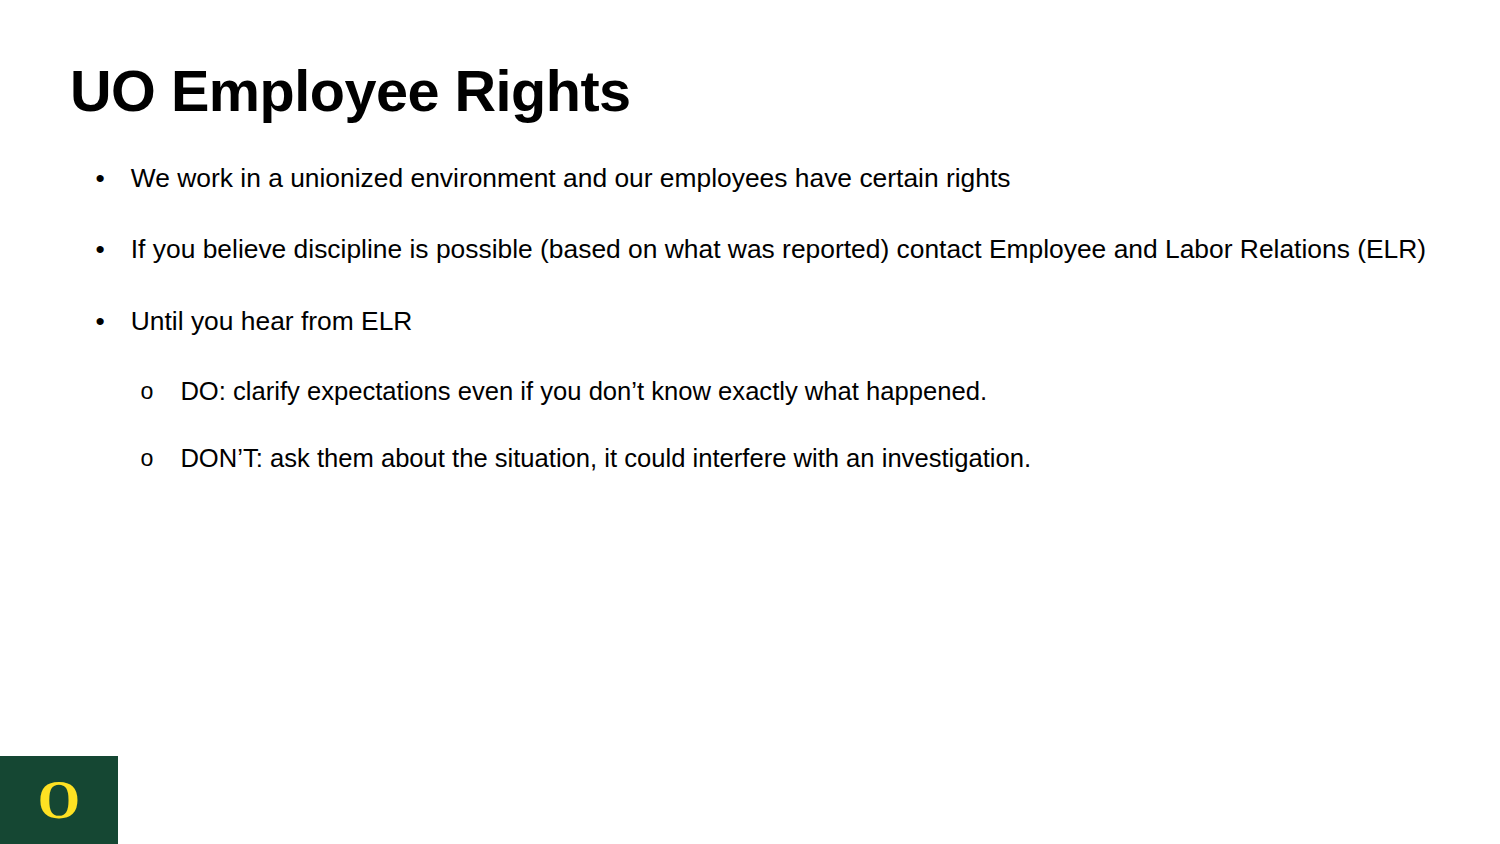UO Employee Rights
We work in a unionized environment and our employees have certain rights
If you believe discipline is possible (based on what was reported) contact Employee and Labor Relations (ELR)
Until you hear from ELR
DO: clarify expectations even if you don’t know exactly what happened.
DON’T: ask them about the situation, it could interfere with an investigation.
O